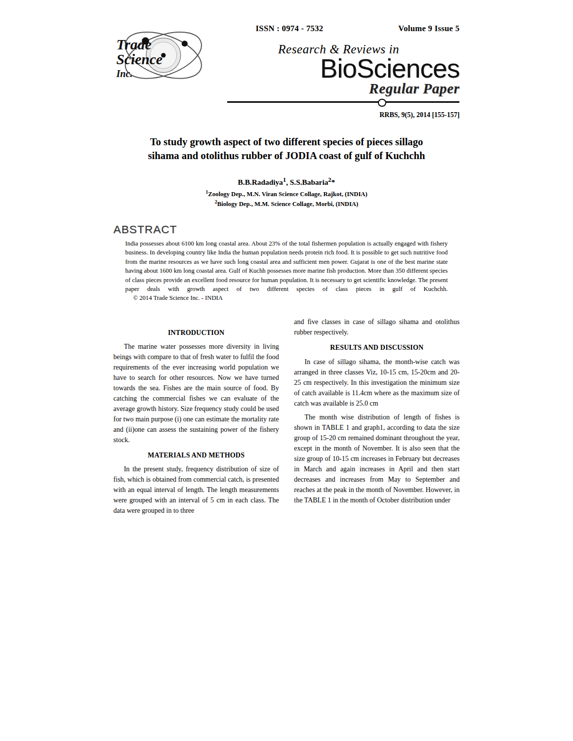Trade Science Inc.
ISSN : 0974 - 7532 Volume 9 Issue 5
Research & Reviews in
BioSciences
Regular Paper
RRBS, 9(5), 2014 [155-157]
To study growth aspect of two different species of pieces sillago
sihama and otolithus rubber of JODIA coast of gulf of Kuchchh
B.B.Radadiya1, S.S.Babaria2*
1Zoology Dep., M.N. Viran Science Collage, Rajkot, (INDIA)
2Biology Dep., M.M. Science Collage, Morbi, (INDIA)
ABSTRACT
India possesses about 6100 km long coastal area. About 23% of the total fishermen population is actually engaged with fishery business. In developing country like India the human population needs protein rich food. It is possible to get such nutritive food from the marine resources as we have such long coastal area and sufficient men power. Gujarat is one of the best marine state having about 1600 km long coastal area. Gulf of Kuchh possesses more marine fish production. More than 350 different species of class pieces provide an excellent food resource for human population. It is necessary to get scientific knowledge. The present paper deals with growth aspect of two different species of class pieces in gulf of Kuchchh. © 2014 Trade Science Inc. - INDIA
INTRODUCTION
The marine water possesses more diversity in living beings with compare to that of fresh water to fulfil the food requirements of the ever increasing world population we have to search for other resources. Now we have turned towards the sea. Fishes are the main source of food. By catching the commercial fishes we can evaluate of the average growth history. Size frequency study could be used for two main purpose (i) one can estimate the mortality rate and (ii)one can assess the sustaining power of the fishery stock.
MATERIALS AND METHODS
In the present study, frequency distribution of size of fish, which is obtained from commercial catch, is presented with an equal interval of length. The length measurements were grouped with an interval of 5 cm in each class. The data were grouped in to three
and five classes in case of sillago sihama and otolithus rubber respectively.
RESULTS AND DISCUSSION
In case of sillago sihama, the month-wise catch was arranged in three classes Viz, 10-15 cm, 15-20cm and 20-25 cm respectively. In this investigation the minimum size of catch available is 11.4cm where as the maximum size of catch was available is 25.0 cm
The month wise distribution of length of fishes is shown in TABLE 1 and graph1, according to data the size group of 15-20 cm remained dominant throughout the year, except in the month of November. It is also seen that the size group of 10-15 cm increases in February but decreases in March and again increases in April and then start decreases and increases from May to September and reaches at the peak in the month of November. However, in the TABLE 1 in the month of October distribution under